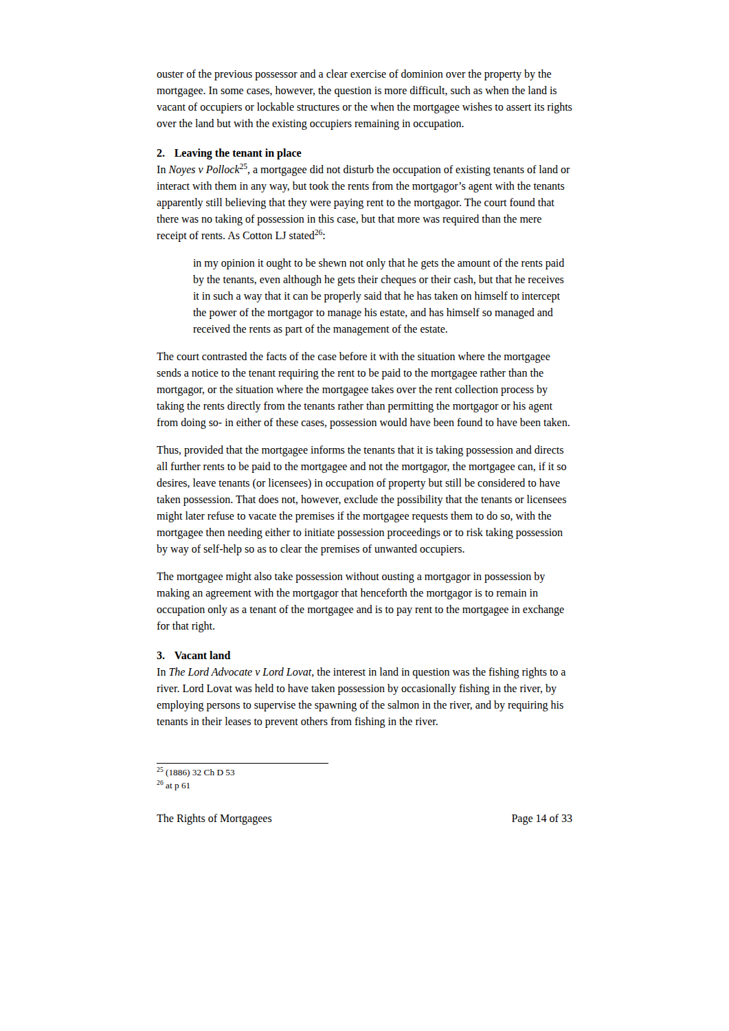ouster of the previous possessor and a clear exercise of dominion over the property by the mortgagee. In some cases, however, the question is more difficult, such as when the land is vacant of occupiers or lockable structures or the when the mortgagee wishes to assert its rights over the land but with the existing occupiers remaining in occupation.
2. Leaving the tenant in place
In Noyes v Pollock25, a mortgagee did not disturb the occupation of existing tenants of land or interact with them in any way, but took the rents from the mortgagor’s agent with the tenants apparently still believing that they were paying rent to the mortgagor. The court found that there was no taking of possession in this case, but that more was required than the mere receipt of rents. As Cotton LJ stated26:
in my opinion it ought to be shewn not only that he gets the amount of the rents paid by the tenants, even although he gets their cheques or their cash, but that he receives it in such a way that it can be properly said that he has taken on himself to intercept the power of the mortgagor to manage his estate, and has himself so managed and received the rents as part of the management of the estate.
The court contrasted the facts of the case before it with the situation where the mortgagee sends a notice to the tenant requiring the rent to be paid to the mortgagee rather than the mortgagor, or the situation where the mortgagee takes over the rent collection process by taking the rents directly from the tenants rather than permitting the mortgagor or his agent from doing so- in either of these cases, possession would have been found to have been taken.
Thus, provided that the mortgagee informs the tenants that it is taking possession and directs all further rents to be paid to the mortgagee and not the mortgagor, the mortgagee can, if it so desires, leave tenants (or licensees) in occupation of property but still be considered to have taken possession. That does not, however, exclude the possibility that the tenants or licensees might later refuse to vacate the premises if the mortgagee requests them to do so, with the mortgagee then needing either to initiate possession proceedings or to risk taking possession by way of self-help so as to clear the premises of unwanted occupiers.
The mortgagee might also take possession without ousting a mortgagor in possession by making an agreement with the mortgagor that henceforth the mortgagor is to remain in occupation only as a tenant of the mortgagee and is to pay rent to the mortgagee in exchange for that right.
3. Vacant land
In The Lord Advocate v Lord Lovat, the interest in land in question was the fishing rights to a river. Lord Lovat was held to have taken possession by occasionally fishing in the river, by employing persons to supervise the spawning of the salmon in the river, and by requiring his tenants in their leases to prevent others from fishing in the river.
25 (1886) 32 Ch D 53
26 at p 61
The Rights of Mortgagees Page 14 of 33